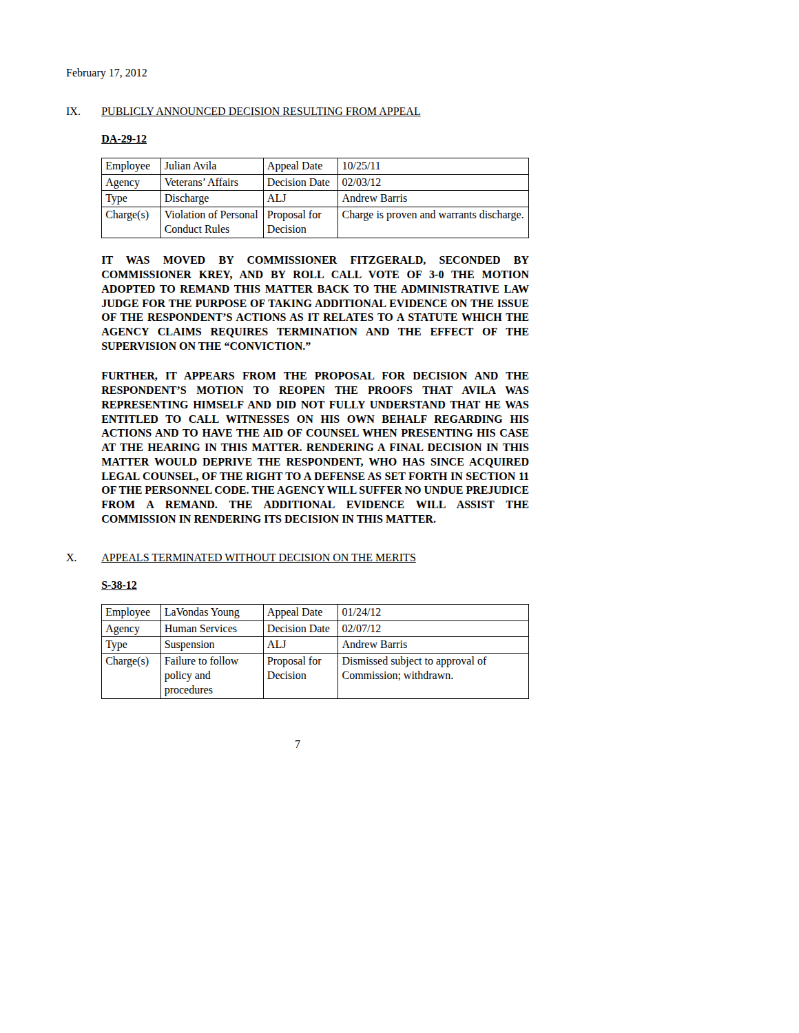February 17, 2012
IX. Publicly Announced Decision Resulting From Appeal
DA-29-12
| Employee | Julian Avila | Appeal Date | 10/25/11 |
| Agency | Veterans’ Affairs | Decision Date | 02/03/12 |
| Type | Discharge | ALJ | Andrew Barris |
| Charge(s) | Violation of Personal Conduct Rules | Proposal for Decision | Charge is proven and warrants discharge. |
IT WAS MOVED BY COMMISSIONER FITZGERALD, SECONDED BY COMMISSIONER KREY, AND BY ROLL CALL VOTE OF 3-0 THE MOTION ADOPTED TO REMAND THIS MATTER BACK TO THE ADMINISTRATIVE LAW JUDGE FOR THE PURPOSE OF TAKING ADDITIONAL EVIDENCE ON THE ISSUE OF THE RESPONDENT’S ACTIONS AS IT RELATES TO A STATUTE WHICH THE AGENCY CLAIMS REQUIRES TERMINATION AND THE EFFECT OF THE SUPERVISION ON THE “CONVICTION.”
FURTHER, IT APPEARS FROM THE PROPOSAL FOR DECISION AND THE RESPONDENT’S MOTION TO REOPEN THE PROOFS THAT AVILA WAS REPRESENTING HIMSELF AND DID NOT FULLY UNDERSTAND THAT HE WAS ENTITLED TO CALL WITNESSES ON HIS OWN BEHALF REGARDING HIS ACTIONS AND TO HAVE THE AID OF COUNSEL WHEN PRESENTING HIS CASE AT THE HEARING IN THIS MATTER. RENDERING A FINAL DECISION IN THIS MATTER WOULD DEPRIVE THE RESPONDENT, WHO HAS SINCE ACQUIRED LEGAL COUNSEL, OF THE RIGHT TO A DEFENSE AS SET FORTH IN SECTION 11 OF THE PERSONNEL CODE. THE AGENCY WILL SUFFER NO UNDUE PREJUDICE FROM A REMAND. THE ADDITIONAL EVIDENCE WILL ASSIST THE COMMISSION IN RENDERING ITS DECISION IN THIS MATTER.
X. Appeals Terminated Without Decision on the Merits
S-38-12
| Employee | LaVondas Young | Appeal Date | 01/24/12 |
| Agency | Human Services | Decision Date | 02/07/12 |
| Type | Suspension | ALJ | Andrew Barris |
| Charge(s) | Failure to follow policy and procedures | Proposal for Decision | Dismissed subject to approval of Commission; withdrawn. |
7